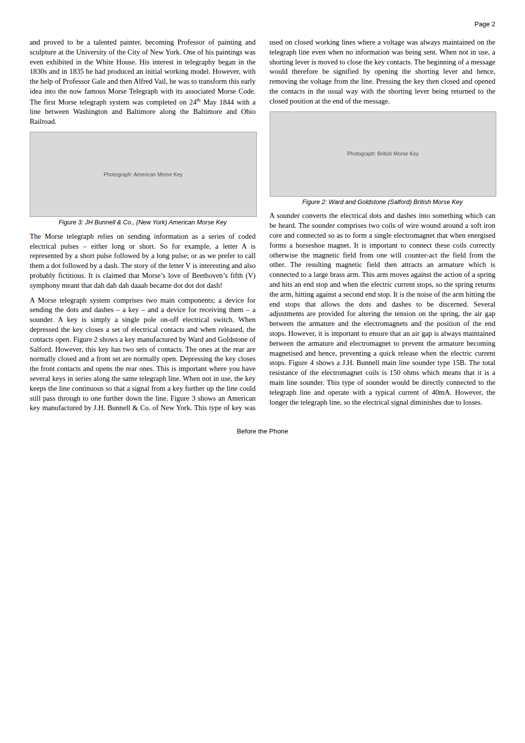Page 2
and proved to be a talented painter, becoming Professor of painting and sculpture at the University of the City of New York. One of his paintings was even exhibited in the White House. His interest in telegraphy began in the 1830s and in 1835 he had produced an initial working model. However, with the help of Professor Gale and then Alfred Vail, he was to transform this early idea into the now famous Morse Telegraph with its associated Morse Code. The first Morse telegraph system was completed on 24th May 1844 with a line between Washington and Baltimore along the Baltimore and Ohio Railroad.
Photograph: American Morse Key
Figure 3: JH Bunnell & Co., (New York) American Morse Key
The Morse telegraph relies on sending information as a series of coded electrical pulses – either long or short. So for example, a letter A is represented by a short pulse followed by a long pulse; or as we prefer to call them a dot followed by a dash. The story of the letter V is interesting and also probably fictitious. It is claimed that Morse’s love of Beethoven’s fifth (V) symphony meant that dah dah dah daaah became dot dot dot dash!
A Morse telegraph system comprises two main components; a device for sending the dots and dashes – a key – and a device for receiving them – a sounder. A key is simply a single pole on-off electrical switch. When depressed the key closes a set of electrical contacts and when released, the contacts open. Figure 2 shows a key manufactured by Ward and Goldstone of Salford. However, this key has two sets of contacts. The ones at the rear are normally closed and a front set are normally open. Depressing the key closes the front contacts and opens the rear ones. This is important where you have several keys in series along the same telegraph line. When not in use, the key keeps the line continuous so that a signal from a key further up the line could still pass through to one further down the line. Figure 3 shows an American key manufactured by J.H. Bunnell & Co. of New York. This type of key was used on closed working lines where a voltage was always maintained on the telegraph line even when no information was being sent. When not in use, a shorting lever is moved to close the key contacts. The beginning of a message would therefore be signified by opening the shorting lever and hence, removing the voltage from the line. Pressing the key then closed and opened the contacts in the usual way with the shorting lever being returned to the closed position at the end of the message.
Photograph: British Morse Key
Figure 2: Ward and Goldstone (Salford) British Morse Key
A sounder converts the electrical dots and dashes into something which can be heard. The sounder comprises two coils of wire wound around a soft iron core and connected so as to form a single electromagnet that when energised forms a horseshoe magnet. It is important to connect these coils correctly otherwise the magnetic field from one will counter-act the field from the other. The resulting magnetic field then attracts an armature which is connected to a large brass arm. This arm moves against the action of a spring and hits an end stop and when the electric current stops, so the spring returns the arm, hitting against a second end stop. It is the noise of the arm hitting the end stops that allows the dots and dashes to be discerned. Several adjustments are provided for altering the tension on the spring, the air gap between the armature and the electromagnets and the position of the end stops. However, it is important to ensure that an air gap is always maintained between the armature and electromagnet to prevent the armature becoming magnetised and hence, preventing a quick release when the electric current stops. Figure 4 shows a J.H. Bunnell main line sounder type 15B. The total resistance of the electromagnet coils is 150 ohms which means that it is a main line sounder. This type of sounder would be directly connected to the telegraph line and operate with a typical current of 40mA. However, the longer the telegraph line, so the electrical signal diminishes due to losses.
Before the Phone